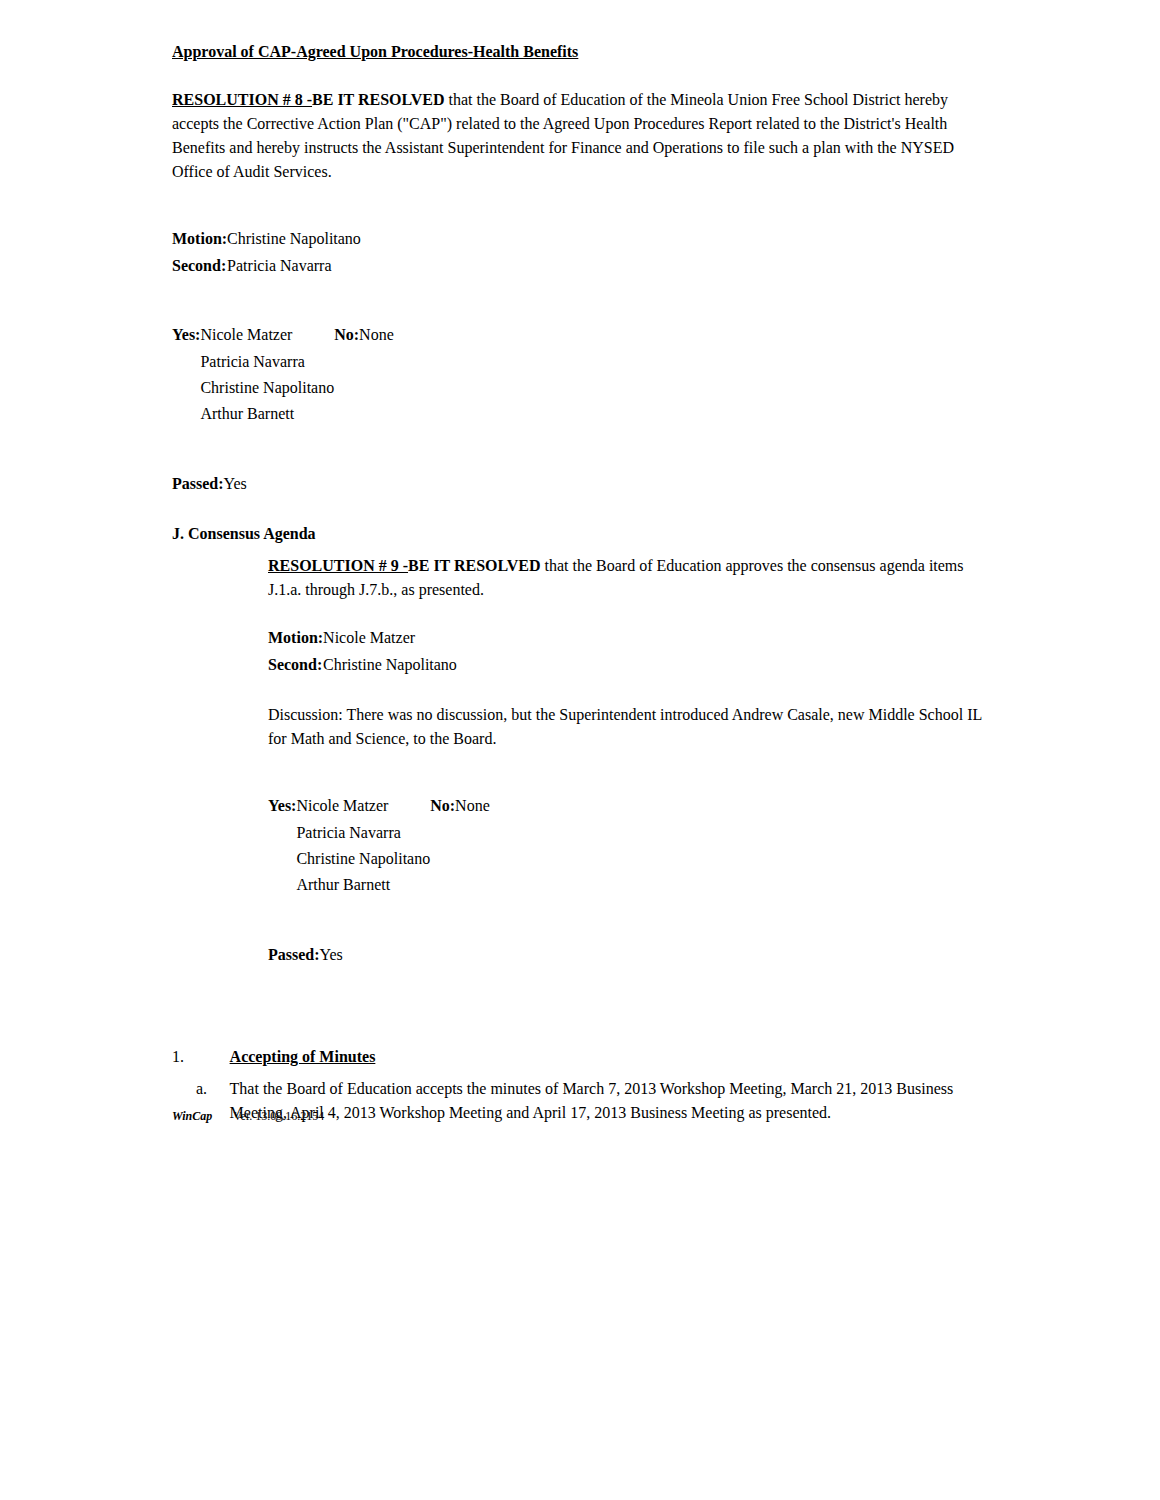Approval of CAP-Agreed Upon Procedures-Health Benefits
RESOLUTION # 8 -BE IT RESOLVED that the Board of Education of the Mineola Union Free School District hereby accepts the Corrective Action Plan ("CAP") related to the Agreed Upon Procedures Report related to the District's Health Benefits and hereby instructs the Assistant Superintendent for Finance and Operations to file such a plan with the NYSED Office of Audit Services.
| Motion: | Christine Napolitano |
| Second: | Patricia Navarra |
| Yes: | Nicole Matzer | No: | None |
| | Patricia Navarra | | |
| | Christine Napolitano | | |
| | Arthur Barnett | | |
| Passed: | Yes |
J. Consensus Agenda
RESOLUTION # 9 -BE IT RESOLVED that the Board of Education approves the consensus agenda items J.1.a. through J.7.b., as presented.
| Motion: | Nicole Matzer |
| Second: | Christine Napolitano |
Discussion: There was no discussion, but the Superintendent introduced Andrew Casale, new Middle School IL for Math and Science, to the Board.
| Yes: | Nicole Matzer | No: | None |
| | Patricia Navarra | | |
| | Christine Napolitano | | |
| | Arthur Barnett | | |
| Passed: | Yes |
1.
Accepting of Minutes
a.
That the Board of Education accepts the minutes of March 7, 2013 Workshop Meeting, March 21, 2013 Business Meeting, April 4, 2013 Workshop Meeting and April 17, 2013 Business Meeting as presented.
Win Cap Ver. 13.09.16.2154